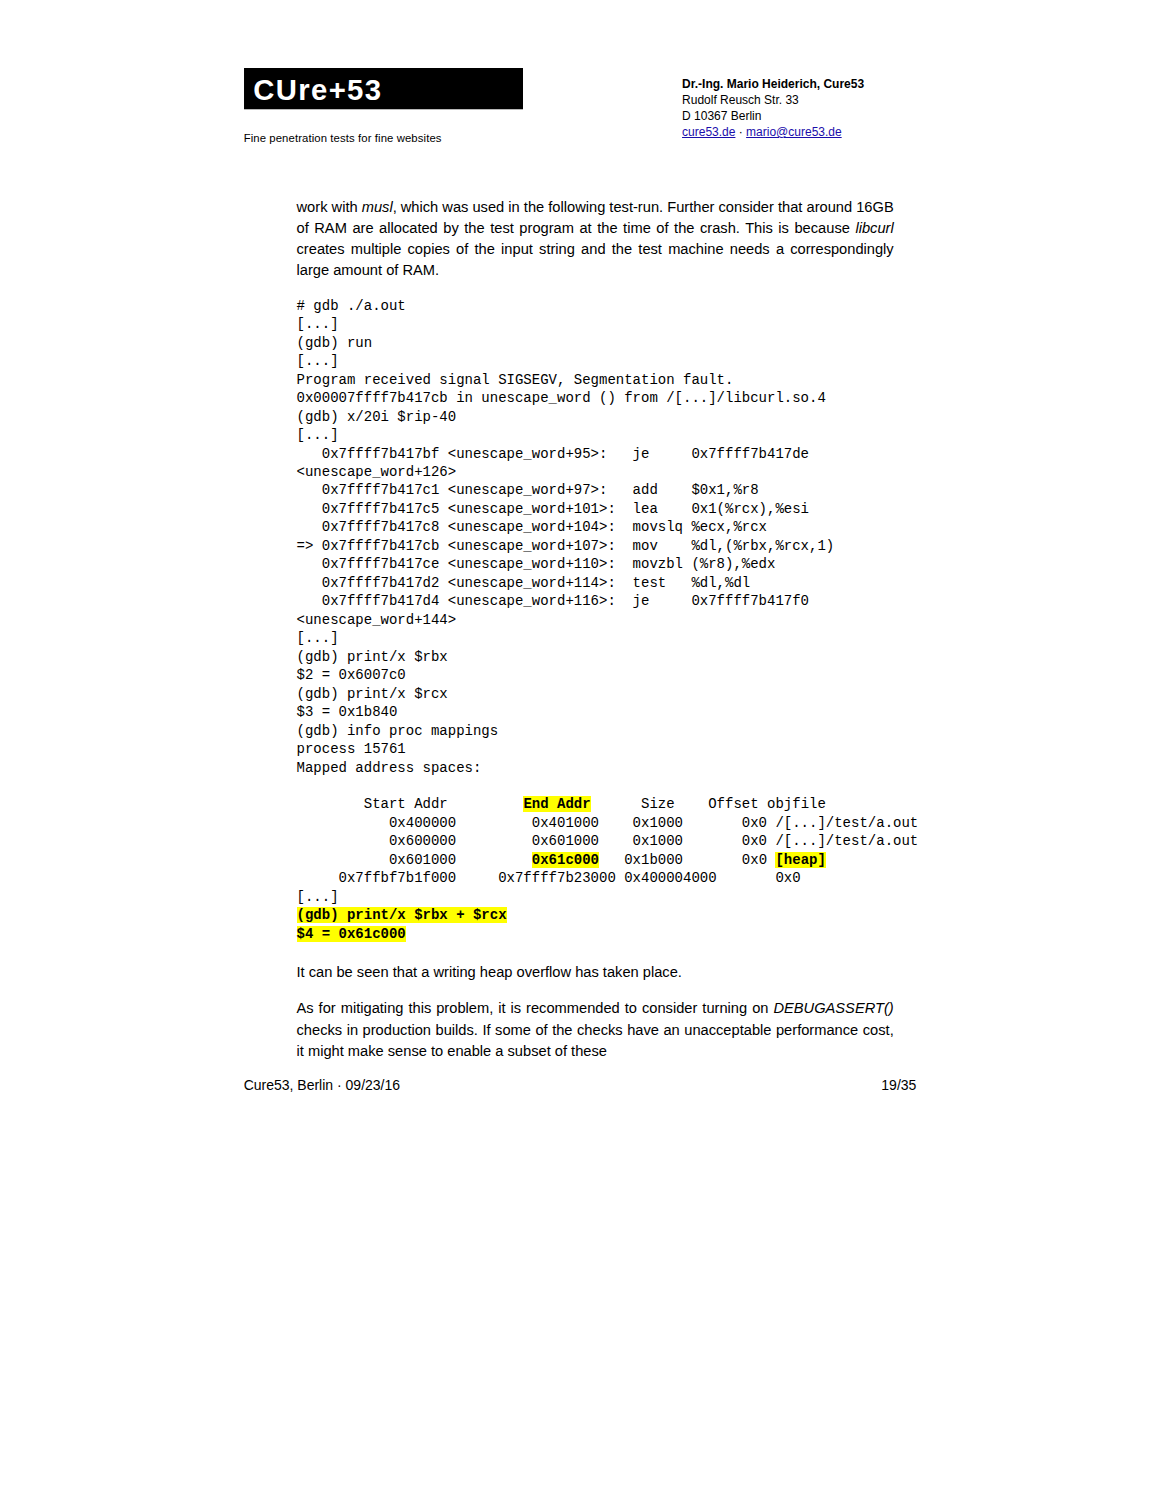CUre+53
Fine penetration tests for fine websites
Dr.-Ing. Mario Heiderich, Cure53
Rudolf Reusch Str. 33
D 10367 Berlin
cure53.de · mario@cure53.de
work with musl, which was used in the following test-run. Further consider that around 16GB of RAM are allocated by the test program at the time of the crash. This is because libcurl creates multiple copies of the input string and the test machine needs a correspondingly large amount of RAM.
# gdb ./a.out
[...]
(gdb) run
[...]
Program received signal SIGSEGV, Segmentation fault.
0x00007ffff7b417cb in unescape_word () from /[...]/libcurl.so.4
(gdb) x/20i $rip-40
[...]
   0x7ffff7b417bf <unescape_word+95>:   je     0x7ffff7b417de
<unescape_word+126>
   0x7ffff7b417c1 <unescape_word+97>:   add    $0x1,%r8
   0x7ffff7b417c5 <unescape_word+101>:  lea    0x1(%rcx),%esi
   0x7ffff7b417c8 <unescape_word+104>:  movslq %ecx,%rcx
=> 0x7ffff7b417cb <unescape_word+107>:  mov    %dl,(%rbx,%rcx,1)
   0x7ffff7b417ce <unescape_word+110>:  movzbl (%r8),%edx
   0x7ffff7b417d2 <unescape_word+114>:  test   %dl,%dl
   0x7ffff7b417d4 <unescape_word+116>:  je     0x7ffff7b417f0
<unescape_word+144>
[...]
(gdb) print/x $rbx
$2 = 0x6007c0
(gdb) print/x $rcx
$3 = 0x1b840
(gdb) info proc mappings
process 15761
Mapped address spaces:

        Start Addr         End Addr      Size    Offset objfile
           0x400000         0x401000    0x1000       0x0 /[...]/test/a.out
           0x600000         0x601000    0x1000       0x0 /[...]/test/a.out
           0x601000         0x61c000   0x1b000       0x0 [heap]
     0x7ffbf7b1f000     0x7ffff7b23000 0x400004000       0x0
[...]
(gdb) print/x $rbx + $rcx
$4 = 0x61c000
It can be seen that a writing heap overflow has taken place.
As for mitigating this problem, it is recommended to consider turning on DEBUGASSERT() checks in production builds. If some of the checks have an unacceptable performance cost, it might make sense to enable a subset of these
Cure53, Berlin · 09/23/16
19/35